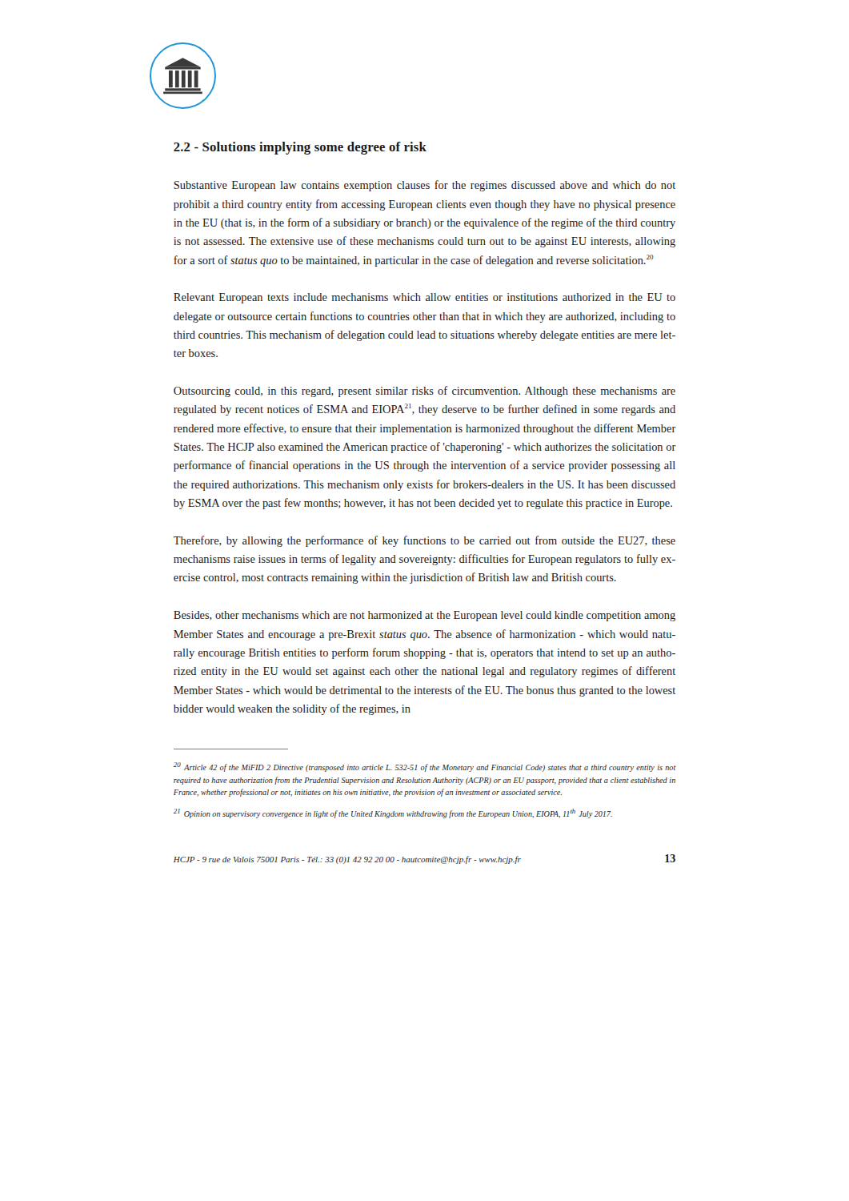2.2 - Solutions implying some degree of risk
Substantive European law contains exemption clauses for the regimes discussed above and which do not prohibit a third country entity from accessing European clients even though they have no physical presence in the EU (that is, in the form of a subsidiary or branch) or the equivalence of the regime of the third country is not assessed. The extensive use of these mechanisms could turn out to be against EU interests, allowing for a sort of status quo to be maintained, in particular in the case of delegation and reverse solicitation.20
Relevant European texts include mechanisms which allow entities or institutions authorized in the EU to delegate or outsource certain functions to countries other than that in which they are authorized, including to third countries. This mechanism of delegation could lead to situations whereby delegate entities are mere letter boxes.
Outsourcing could, in this regard, present similar risks of circumvention. Although these mechanisms are regulated by recent notices of ESMA and EIOPA21, they deserve to be further defined in some regards and rendered more effective, to ensure that their implementation is harmonized throughout the different Member States. The HCJP also examined the American practice of 'chaperoning' - which authorizes the solicitation or performance of financial operations in the US through the intervention of a service provider possessing all the required authorizations. This mechanism only exists for brokers-dealers in the US. It has been discussed by ESMA over the past few months; however, it has not been decided yet to regulate this practice in Europe.
Therefore, by allowing the performance of key functions to be carried out from outside the EU27, these mechanisms raise issues in terms of legality and sovereignty: difficulties for European regulators to fully exercise control, most contracts remaining within the jurisdiction of British law and British courts.
Besides, other mechanisms which are not harmonized at the European level could kindle competition among Member States and encourage a pre-Brexit status quo. The absence of harmonization - which would naturally encourage British entities to perform forum shopping - that is, operators that intend to set up an authorized entity in the EU would set against each other the national legal and regulatory regimes of different Member States - which would be detrimental to the interests of the EU. The bonus thus granted to the lowest bidder would weaken the solidity of the regimes, in
20 Article 42 of the MiFID 2 Directive (transposed into article L. 532-51 of the Monetary and Financial Code) states that a third country entity is not required to have authorization from the Prudential Supervision and Resolution Authority (ACPR) or an EU passport, provided that a client established in France, whether professional or not, initiates on his own initiative, the provision of an investment or associated service.
21 Opinion on supervisory convergence in light of the United Kingdom withdrawing from the European Union, EIOPA, 11th July 2017.
HCJP - 9 rue de Valois 75001 Paris - Tél.: 33 (0)1 42 92 20 00 - hautcomite@hcjp.fr - www.hcjp.fr 13